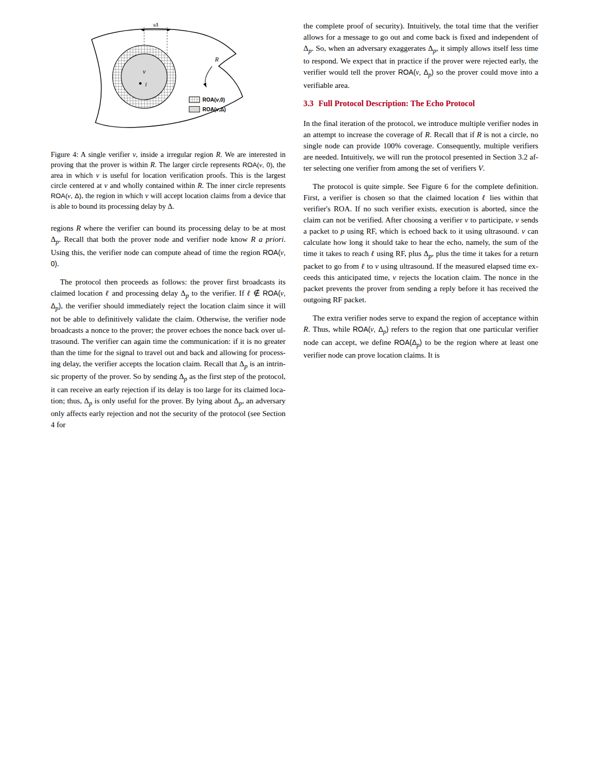sΔ v l R ROA(v,0) ROA(v,Δ)
Figure 4: A single verifier v, inside a irregular region R. We are interested in proving that the prover is within R. The larger circle represents ROA(v, 0), the area in which v is useful for location verification proofs. This is the largest circle centered at v and wholly contained within R. The inner circle represents ROA(v, Δ), the region in which v will accept location claims from a device that is able to bound its processing delay by Δ.
regions R where the verifier can bound its processing delay to be at most Δp. Recall that both the prover node and verifier node know R a priori. Using this, the verifier node can compute ahead of time the region ROA(v, 0).
The protocol then proceeds as follows: the prover first broadcasts its claimed location ℓ and processing delay Δp to the verifier. If ℓ ∉ ROA(v, Δp), the verifier should immediately reject the location claim since it will not be able to definitively validate the claim. Otherwise, the verifier node broadcasts a nonce to the prover; the prover echoes the nonce back over ultrasound. The verifier can again time the communication: if it is no greater than the time for the signal to travel out and back and allowing for processing delay, the verifier accepts the location claim. Recall that Δp is an intrinsic property of the prover. So by sending Δp as the first step of the protocol, it can receive an early rejection if its delay is too large for its claimed location; thus, Δp is only useful for the prover. By lying about Δp, an adversary only affects early rejection and not the security of the protocol (see Section 4 for
the complete proof of security). Intuitively, the total time that the verifier allows for a message to go out and come back is fixed and independent of Δp. So, when an adversary exaggerates Δp, it simply allows itself less time to respond. We expect that in practice if the prover were rejected early, the verifier would tell the prover ROA(v, Δp) so the prover could move into a verifiable area.
3.3 Full Protocol Description: The Echo Protocol
In the final iteration of the protocol, we introduce multiple verifier nodes in an attempt to increase the coverage of R. Recall that if R is not a circle, no single node can provide 100% coverage. Consequently, multiple verifiers are needed. Intuitively, we will run the protocol presented in Section 3.2 after selecting one verifier from among the set of verifiers V.
The protocol is quite simple. See Figure 6 for the complete definition. First, a verifier is chosen so that the claimed location ℓ lies within that verifier's ROA. If no such verifier exists, execution is aborted, since the claim can not be verified. After choosing a verifier v to participate, v sends a packet to p using RF, which is echoed back to it using ultrasound. v can calculate how long it should take to hear the echo, namely, the sum of the time it takes to reach ℓ using RF, plus Δp, plus the time it takes for a return packet to go from ℓ to v using ultrasound. If the measured elapsed time exceeds this anticipated time, v rejects the location claim. The nonce in the packet prevents the prover from sending a reply before it has received the outgoing RF packet.
The extra verifier nodes serve to expand the region of acceptance within R. Thus, while ROA(v, Δp) refers to the region that one particular verifier node can accept, we define ROA(Δp) to be the region where at least one verifier node can prove location claims. It is